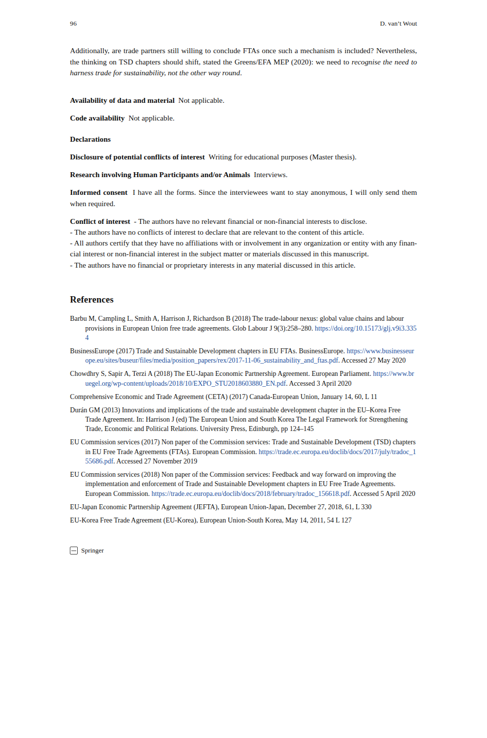96 D. van’t Wout
Additionally, are trade partners still willing to conclude FTAs once such a mechanism is included? Nevertheless, the thinking on TSD chapters should shift, stated the Greens/EFA MEP (2020): we need to recognise the need to harness trade for sustainability, not the other way round.
Availability of data and material Not applicable.
Code availability Not applicable.
Declarations
Disclosure of potential conflicts of interest Writing for educational purposes (Master thesis).
Research involving Human Participants and/or Animals Interviews.
Informed consent I have all the forms. Since the interviewees want to stay anonymous, I will only send them when required.
Conflict of interest - The authors have no relevant financial or non-financial interests to disclose.
- The authors have no conflicts of interest to declare that are relevant to the content of this article.
- All authors certify that they have no affiliations with or involvement in any organization or entity with any financial interest or non-financial interest in the subject matter or materials discussed in this manuscript.
- The authors have no financial or proprietary interests in any material discussed in this article.
References
Barbu M, Campling L, Smith A, Harrison J, Richardson B (2018) The trade-labour nexus: global value chains and labour provisions in European Union free trade agreements. Glob Labour J 9(3):258–280. https://doi.org/10.15173/glj.v9i3.3354
BusinessEurope (2017) Trade and Sustainable Development chapters in EU FTAs. BusinessEurope. https://www.businesseurope.eu/sites/buseur/files/media/position_papers/rex/2017-11-06_sustainability_and_ftas.pdf. Accessed 27 May 2020
Chowdhry S, Sapir A, Terzi A (2018) The EU-Japan Economic Partnership Agreement. European Parliament. https://www.bruegel.org/wp-content/uploads/2018/10/EXPO_STU2018603880_EN.pdf. Accessed 3 April 2020
Comprehensive Economic and Trade Agreement (CETA) (2017) Canada-European Union, January 14, 60, L 11
Durán GM (2013) Innovations and implications of the trade and sustainable development chapter in the EU–Korea Free Trade Agreement. In: Harrison J (ed) The European Union and South Korea The Legal Framework for Strengthening Trade, Economic and Political Relations. University Press, Edinburgh, pp 124–145
EU Commission services (2017) Non paper of the Commission services: Trade and Sustainable Development (TSD) chapters in EU Free Trade Agreements (FTAs). European Commission. https://trade.ec.europa.eu/doclib/docs/2017/july/tradoc_155686.pdf. Accessed 27 November 2019
EU Commission services (2018) Non paper of the Commission services: Feedback and way forward on improving the implementation and enforcement of Trade and Sustainable Development chapters in EU Free Trade Agreements. European Commission. https://trade.ec.europa.eu/doclib/docs/2018/february/tradoc_156618.pdf. Accessed 5 April 2020
EU-Japan Economic Partnership Agreement (JEFTA), European Union-Japan, December 27, 2018, 61, L 330
EU-Korea Free Trade Agreement (EU-Korea), European Union-South Korea, May 14, 2011, 54 L 127
Springer